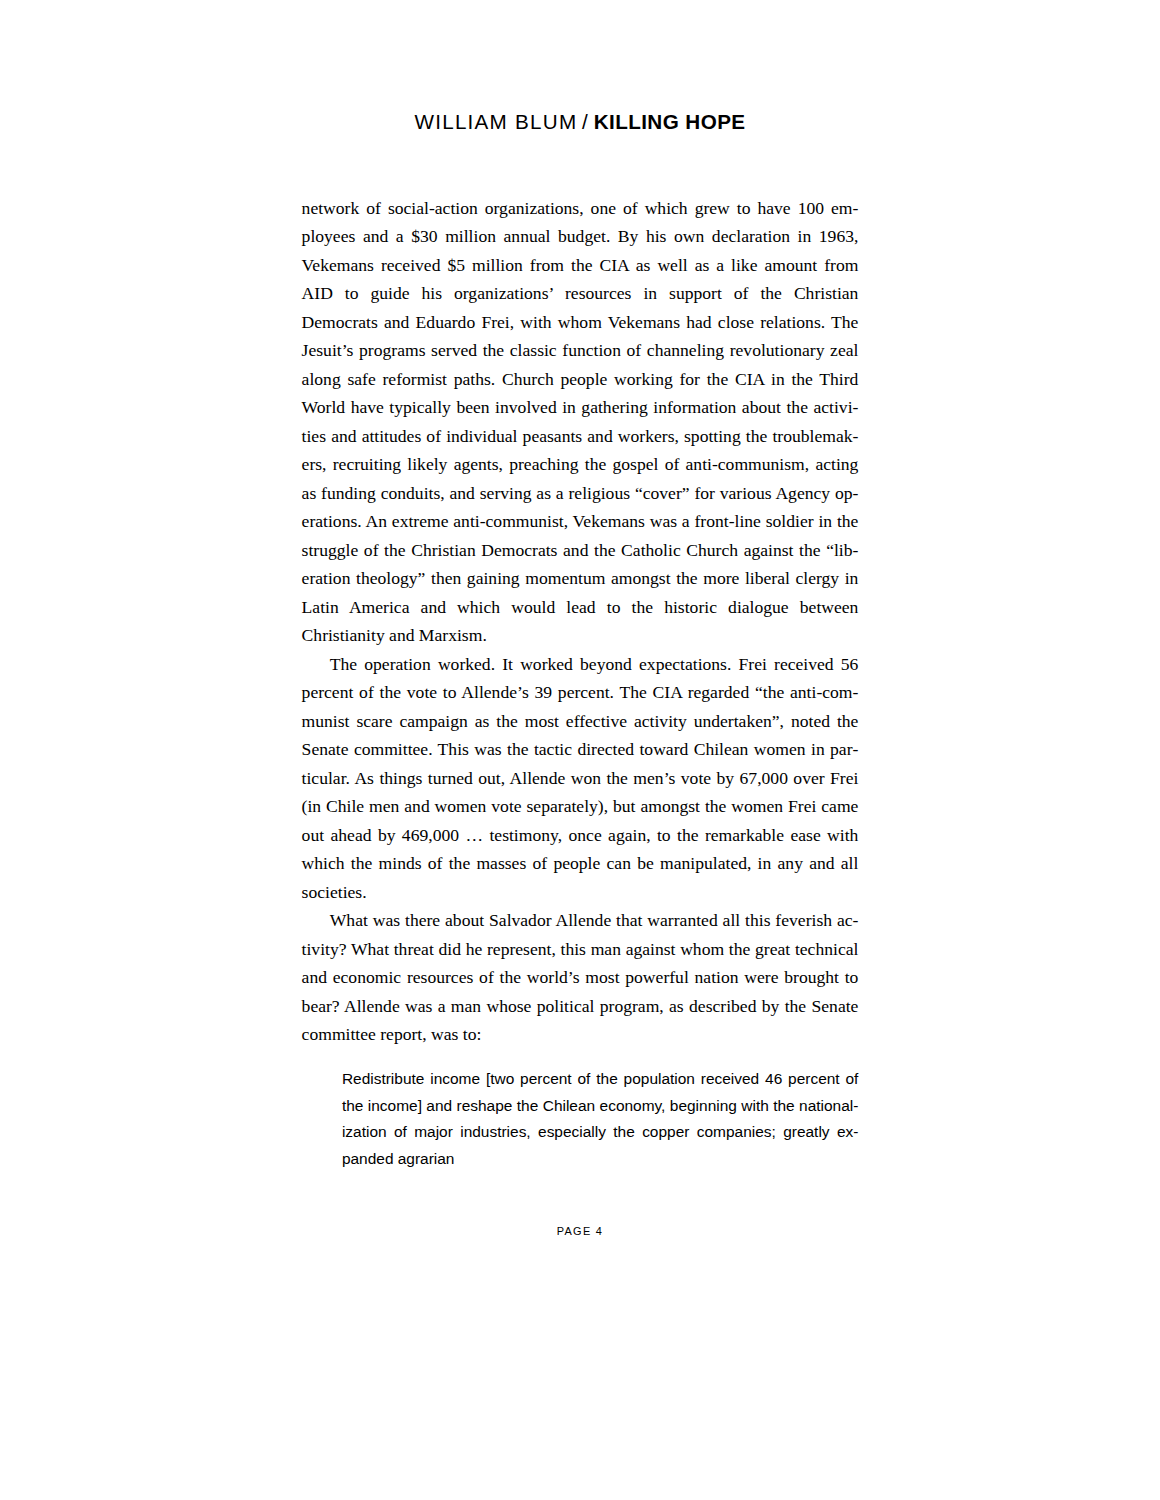WILLIAM BLUM / KILLING HOPE
network of social-action organizations, one of which grew to have 100 employees and a $30 million annual budget. By his own declaration in 1963, Vekemans received $5 million from the CIA as well as a like amount from AID to guide his organizations’ resources in support of the Christian Democrats and Eduardo Frei, with whom Vekemans had close relations. The Jesuit’s programs served the classic function of channeling revolutionary zeal along safe reformist paths. Church people working for the CIA in the Third World have typically been involved in gathering information about the activities and attitudes of individual peasants and workers, spotting the troublemakers, recruiting likely agents, preaching the gospel of anti-communism, acting as funding conduits, and serving as a religious “cover” for various Agency operations. An extreme anti-communist, Vekemans was a front-line soldier in the struggle of the Christian Democrats and the Catholic Church against the “liberation theology” then gaining momentum amongst the more liberal clergy in Latin America and which would lead to the historic dialogue between Christianity and Marxism.
The operation worked. It worked beyond expectations. Frei received 56 percent of the vote to Allende’s 39 percent. The CIA regarded “the anti-communist scare campaign as the most effective activity undertaken”, noted the Senate committee. This was the tactic directed toward Chilean women in particular. As things turned out, Allende won the men’s vote by 67,000 over Frei (in Chile men and women vote separately), but amongst the women Frei came out ahead by 469,000 … testimony, once again, to the remarkable ease with which the minds of the masses of people can be manipulated, in any and all societies.
What was there about Salvador Allende that warranted all this feverish activity? What threat did he represent, this man against whom the great technical and economic resources of the world’s most powerful nation were brought to bear? Allende was a man whose political program, as described by the Senate committee report, was to:
Redistribute income [two percent of the population received 46 percent of the income] and reshape the Chilean economy, beginning with the nationalization of major industries, especially the copper companies; greatly expanded agrarian
PAGE 4